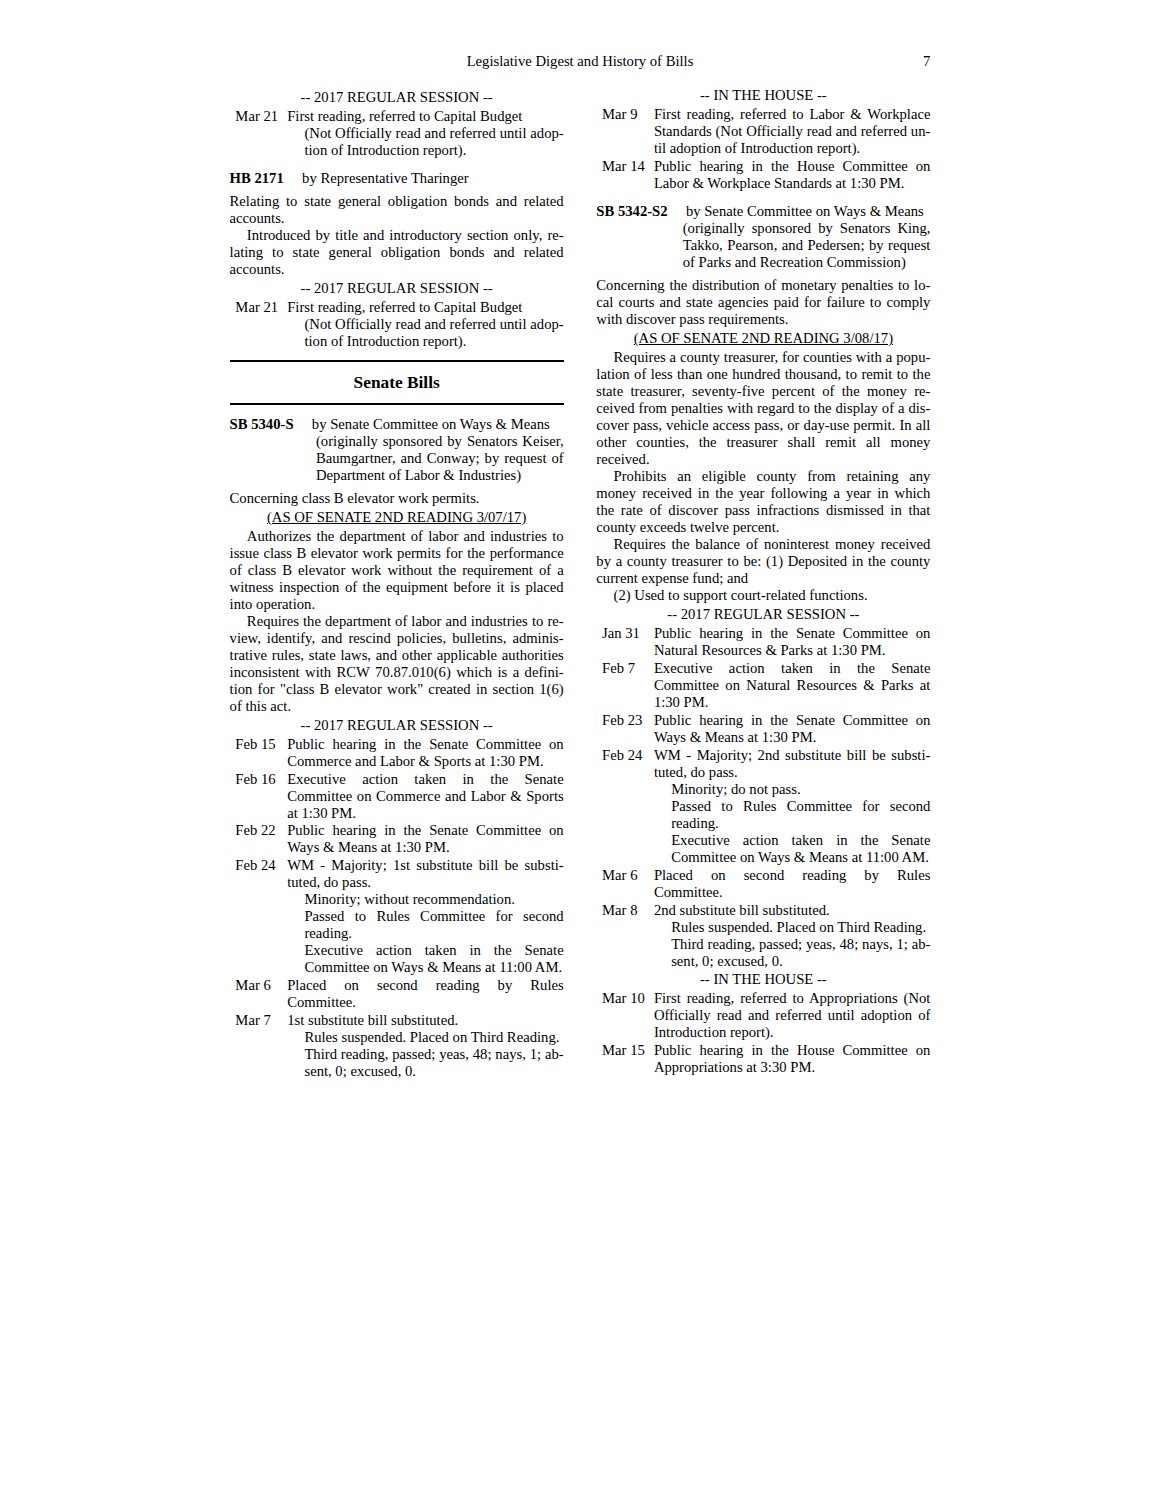Legislative Digest and History of Bills
7
-- 2017 REGULAR SESSION --
Mar 21
First reading, referred to Capital Budget(Not Officially read and referred until adoption of Introduction report).
HB 2171 by Representative Tharinger
Relating to state general obligation bonds and related accounts.
Introduced by title and introductory section only, relating to state general obligation bonds and related accounts.
-- 2017 REGULAR SESSION --
Mar 21
First reading, referred to Capital Budget(Not Officially read and referred until adoption of Introduction report).
Senate Bills
SB 5340-S by Senate Committee on Ways & Means
(originally sponsored by Senators Keiser, Baumgartner, and Conway; by request of Department of Labor & Industries)
Concerning class B elevator work permits.
(AS OF SENATE 2ND READING 3/07/17)
Authorizes the department of labor and industries to issue class B elevator work permits for the performance of class B elevator work without the requirement of a witness inspection of the equipment before it is placed into operation.
Requires the department of labor and industries to review, identify, and rescind policies, bulletins, administrative rules, state laws, and other applicable authorities inconsistent with RCW 70.87.010(6) which is a definition for "class B elevator work" created in section 1(6) of this act.
-- 2017 REGULAR SESSION --
Feb 15
Public hearing in the Senate Committee on Commerce and Labor & Sports at 1:30 PM.
Feb 16
Executive action taken in the Senate Committee on Commerce and Labor & Sports at 1:30 PM.
Feb 22
Public hearing in the Senate Committee on Ways & Means at 1:30 PM.
Feb 24
WM - Majority; 1st substitute bill be substituted, do pass.Minority; without recommendation. Passed to Rules Committee for second reading. Executive action taken in the Senate Committee on Ways & Means at 11:00 AM.
Mar 6
Placed on second reading by Rules Committee.
Mar 7
1st substitute bill substituted.Rules suspended. Placed on Third Reading. Third reading, passed; yeas, 48; nays, 1; absent, 0; excused, 0.
-- IN THE HOUSE --
Mar 9
First reading, referred to Labor & Workplace Standards (Not Officially read and referred until adoption of Introduction report).
Mar 14
Public hearing in the House Committee on Labor & Workplace Standards at 1:30 PM.
SB 5342-S2 by Senate Committee on Ways & Means
(originally sponsored by Senators King, Takko, Pearson, and Pedersen; by request of Parks and Recreation Commission)
Concerning the distribution of monetary penalties to local courts and state agencies paid for failure to comply with discover pass requirements.
(AS OF SENATE 2ND READING 3/08/17)
Requires a county treasurer, for counties with a population of less than one hundred thousand, to remit to the state treasurer, seventy-five percent of the money received from penalties with regard to the display of a discover pass, vehicle access pass, or day-use permit. In all other counties, the treasurer shall remit all money received.
Prohibits an eligible county from retaining any money received in the year following a year in which the rate of discover pass infractions dismissed in that county exceeds twelve percent.
Requires the balance of noninterest money received by a county treasurer to be: (1) Deposited in the county current expense fund; and
(2) Used to support court-related functions.
-- 2017 REGULAR SESSION --
Jan 31
Public hearing in the Senate Committee on Natural Resources & Parks at 1:30 PM.
Feb 7
Executive action taken in the Senate Committee on Natural Resources & Parks at 1:30 PM.
Feb 23
Public hearing in the Senate Committee on Ways & Means at 1:30 PM.
Feb 24
WM - Majority; 2nd substitute bill be substituted, do pass.Minority; do not pass. Passed to Rules Committee for second reading. Executive action taken in the Senate Committee on Ways & Means at 11:00 AM.
Mar 6
Placed on second reading by Rules Committee.
Mar 8
2nd substitute bill substituted.Rules suspended. Placed on Third Reading. Third reading, passed; yeas, 48; nays, 1; absent, 0; excused, 0.
-- IN THE HOUSE --
Mar 10
First reading, referred to Appropriations (Not Officially read and referred until adoption of Introduction report).
Mar 15
Public hearing in the House Committee on Appropriations at 3:30 PM.